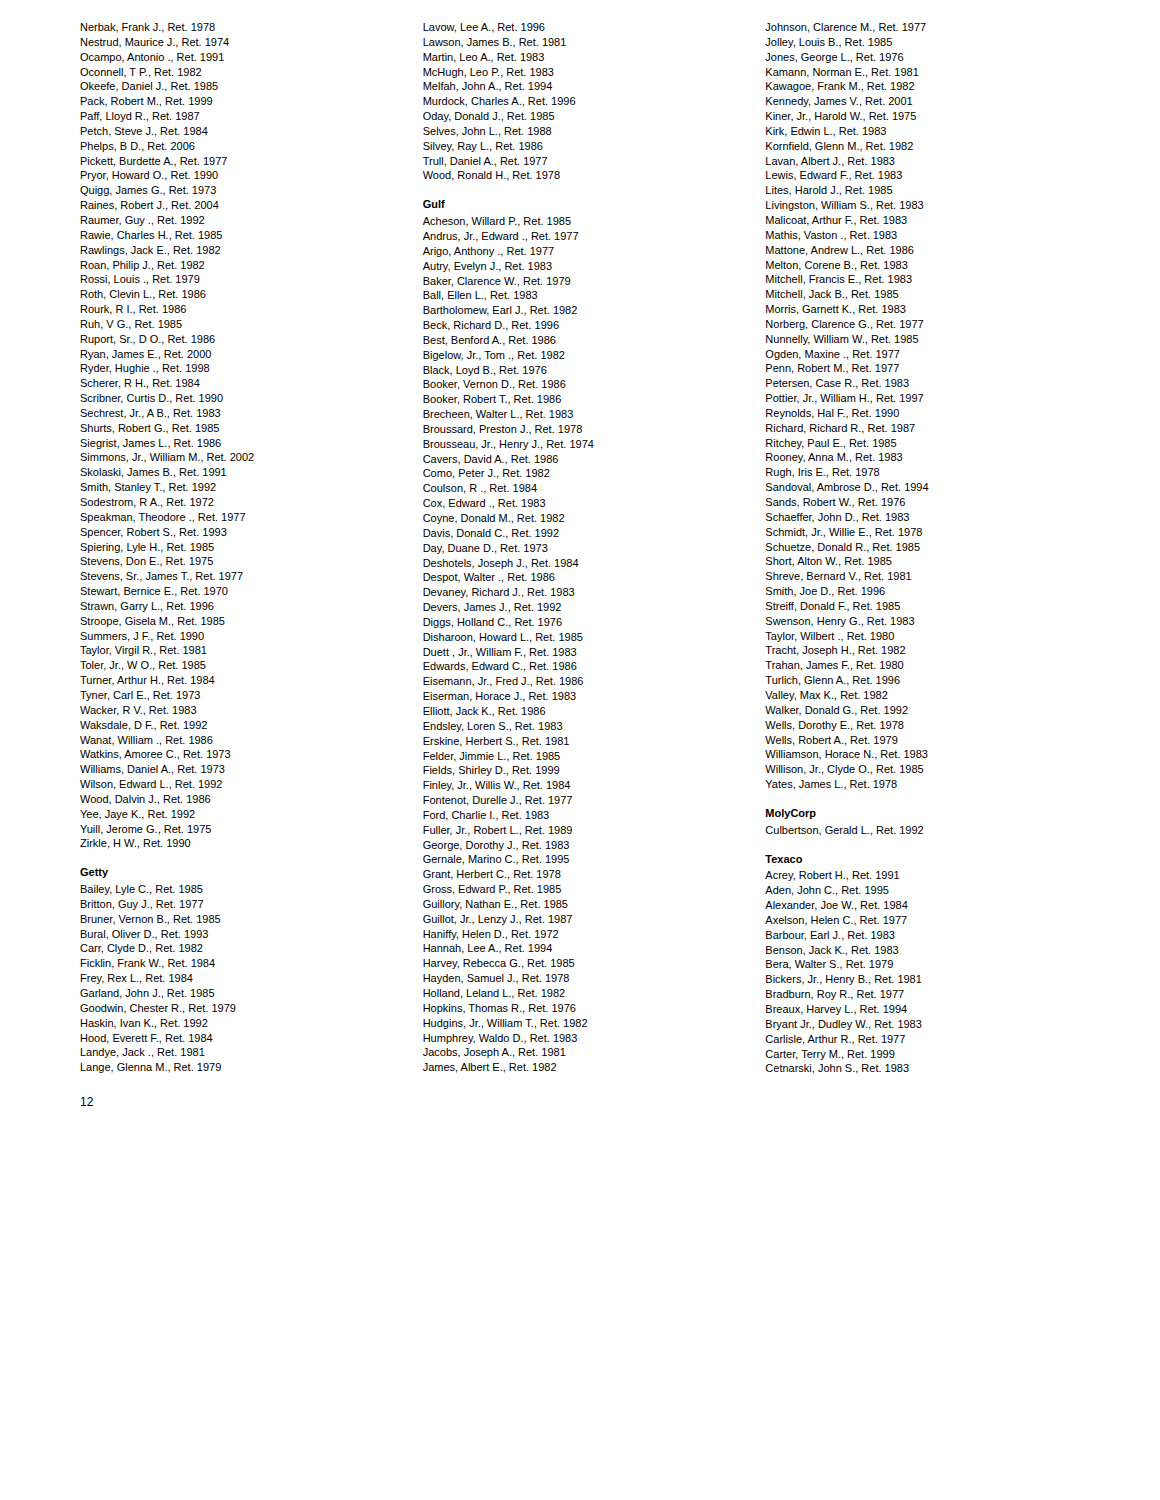Nerbak, Frank J., Ret. 1978
Nestrud, Maurice J., Ret. 1974
Ocampo, Antonio ., Ret. 1991
Oconnell, T P., Ret. 1982
Okeefe, Daniel J., Ret. 1985
Pack, Robert M., Ret. 1999
Paff, Lloyd R., Ret. 1987
Petch, Steve J., Ret. 1984
Phelps, B D., Ret. 2006
Pickett, Burdette A., Ret. 1977
Pryor, Howard O., Ret. 1990
Quigg, James G., Ret. 1973
Raines, Robert J., Ret. 2004
Raumer, Guy ., Ret. 1992
Rawie, Charles H., Ret. 1985
Rawlings, Jack E., Ret. 1982
Roan, Philip J., Ret. 1982
Rossi, Louis ., Ret. 1979
Roth, Clevin L., Ret. 1986
Rourk, R I., Ret. 1986
Ruh, V G., Ret. 1985
Ruport, Sr., D O., Ret. 1986
Ryan, James E., Ret. 2000
Ryder, Hughie ., Ret. 1998
Scherer, R H., Ret. 1984
Scribner, Curtis D., Ret. 1990
Sechrest, Jr., A B., Ret. 1983
Shurts, Robert G., Ret. 1985
Siegrist, James L., Ret. 1986
Simmons, Jr., William M., Ret. 2002
Skolaski, James B., Ret. 1991
Smith, Stanley T., Ret. 1992
Sodestrom, R A., Ret. 1972
Speakman, Theodore ., Ret. 1977
Spencer, Robert S., Ret. 1993
Spiering, Lyle H., Ret. 1985
Stevens, Don E., Ret. 1975
Stevens, Sr., James T., Ret. 1977
Stewart, Bernice E., Ret. 1970
Strawn, Garry L., Ret. 1996
Stroope, Gisela M., Ret. 1985
Summers, J F., Ret. 1990
Taylor, Virgil R., Ret. 1981
Toler, Jr., W O., Ret. 1985
Turner, Arthur H., Ret. 1984
Tyner, Carl E., Ret. 1973
Wacker, R V., Ret. 1983
Waksdale, D F., Ret. 1992
Wanat, William ., Ret. 1986
Watkins, Amoree C., Ret. 1973
Williams, Daniel A., Ret. 1973
Wilson, Edward L., Ret. 1992
Wood, Dalvin J., Ret. 1986
Yee, Jaye K., Ret. 1992
Yuill, Jerome G., Ret. 1975
Zirkle, H W., Ret. 1990
Getty
Bailey, Lyle C., Ret. 1985
Britton, Guy J., Ret. 1977
Bruner, Vernon B., Ret. 1985
Bural, Oliver D., Ret. 1993
Carr, Clyde D., Ret. 1982
Ficklin, Frank W., Ret. 1984
Frey, Rex L., Ret. 1984
Garland, John J., Ret. 1985
Goodwin, Chester R., Ret. 1979
Haskin, Ivan K., Ret. 1992
Hood, Everett F., Ret. 1984
Landye, Jack ., Ret. 1981
Lange, Glenna M., Ret. 1979
Lavow, Lee A., Ret. 1996
Lawson, James B., Ret. 1981
Martin, Leo A., Ret. 1983
McHugh, Leo P., Ret. 1983
Melfah, John A., Ret. 1994
Murdock, Charles A., Ret. 1996
Oday, Donald J., Ret. 1985
Selves, John L., Ret. 1988
Silvey, Ray L., Ret. 1986
Trull, Daniel A., Ret. 1977
Wood, Ronald H., Ret. 1978
Gulf
Acheson, Willard P., Ret. 1985
Andrus, Jr., Edward ., Ret. 1977
Arigo, Anthony ., Ret. 1977
Autry, Evelyn J., Ret. 1983
Baker, Clarence W., Ret. 1979
Ball, Ellen L., Ret. 1983
Bartholomew, Earl J., Ret. 1982
Beck, Richard D., Ret. 1996
Best, Benford A., Ret. 1986
Bigelow, Jr., Tom ., Ret. 1982
Black, Loyd B., Ret. 1976
Booker, Vernon D., Ret. 1986
Booker, Robert T., Ret. 1986
Brecheen, Walter L., Ret. 1983
Broussard, Preston J., Ret. 1978
Brousseau, Jr., Henry J., Ret. 1974
Cavers, David A., Ret. 1986
Como, Peter J., Ret. 1982
Coulson, R ., Ret. 1984
Cox, Edward ., Ret. 1983
Coyne, Donald M., Ret. 1982
Davis, Donald C., Ret. 1992
Day, Duane D., Ret. 1973
Deshotels, Joseph J., Ret. 1984
Despot, Walter ., Ret. 1986
Devaney, Richard J., Ret. 1983
Devers, James J., Ret. 1992
Diggs, Holland C., Ret. 1976
Disharoon, Howard L., Ret. 1985
Duett , Jr., William F., Ret. 1983
Edwards, Edward C., Ret. 1986
Eisemann, Jr., Fred J., Ret. 1986
Eiserman, Horace J., Ret. 1983
Elliott, Jack K., Ret. 1986
Endsley, Loren S., Ret. 1983
Erskine, Herbert S., Ret. 1981
Felder, Jimmie L., Ret. 1985
Fields, Shirley D., Ret. 1999
Finley, Jr., Willis W., Ret. 1984
Fontenot, Durelle J., Ret. 1977
Ford, Charlie I., Ret. 1983
Fuller, Jr., Robert L., Ret. 1989
George, Dorothy J., Ret. 1983
Gernale, Marino C., Ret. 1995
Grant, Herbert C., Ret. 1978
Gross, Edward P., Ret. 1985
Guillory, Nathan E., Ret. 1985
Guillot, Jr., Lenzy J., Ret. 1987
Haniffy, Helen D., Ret. 1972
Hannah, Lee A., Ret. 1994
Harvey, Rebecca G., Ret. 1985
Hayden, Samuel J., Ret. 1978
Holland, Leland L., Ret. 1982
Hopkins, Thomas R., Ret. 1976
Hudgins, Jr., William T., Ret. 1982
Humphrey, Waldo D., Ret. 1983
Jacobs, Joseph A., Ret. 1981
James, Albert E., Ret. 1982
Johnson, Clarence M., Ret. 1977
Jolley, Louis B., Ret. 1985
Jones, George L., Ret. 1976
Kamann, Norman E., Ret. 1981
Kawagoe, Frank M., Ret. 1982
Kennedy, James V., Ret. 2001
Kiner, Jr., Harold W., Ret. 1975
Kirk, Edwin L., Ret. 1983
Kornfield, Glenn M., Ret. 1982
Lavan, Albert J., Ret. 1983
Lewis, Edward F., Ret. 1983
Lites, Harold J., Ret. 1985
Livingston, William S., Ret. 1983
Malicoat, Arthur F., Ret. 1983
Mathis, Vaston ., Ret. 1983
Mattone, Andrew L., Ret. 1986
Melton, Corene B., Ret. 1983
Mitchell, Francis E., Ret. 1983
Mitchell, Jack B., Ret. 1985
Morris, Garnett K., Ret. 1983
Norberg, Clarence G., Ret. 1977
Nunnelly, William W., Ret. 1985
Ogden, Maxine ., Ret. 1977
Penn, Robert M., Ret. 1977
Petersen, Case R., Ret. 1983
Pottier, Jr., William H., Ret. 1997
Reynolds, Hal F., Ret. 1990
Richard, Richard R., Ret. 1987
Ritchey, Paul E., Ret. 1985
Rooney, Anna M., Ret. 1983
Rugh, Iris E., Ret. 1978
Sandoval, Ambrose D., Ret. 1994
Sands, Robert W., Ret. 1976
Schaeffer, John D., Ret. 1983
Schmidt, Jr., Willie E., Ret. 1978
Schuetze, Donald R., Ret. 1985
Short, Alton W., Ret. 1985
Shreve, Bernard V., Ret. 1981
Smith, Joe D., Ret. 1996
Streiff, Donald F., Ret. 1985
Swenson, Henry G., Ret. 1983
Taylor, Wilbert ., Ret. 1980
Tracht, Joseph H., Ret. 1982
Trahan, James F., Ret. 1980
Turlich, Glenn A., Ret. 1996
Valley, Max K., Ret. 1982
Walker, Donald G., Ret. 1992
Wells, Dorothy E., Ret. 1978
Wells, Robert A., Ret. 1979
Williamson, Horace N., Ret. 1983
Willison, Jr., Clyde O., Ret. 1985
Yates, James L., Ret. 1978
MolyCorp
Culbertson, Gerald L., Ret. 1992
Texaco
Acrey, Robert H., Ret. 1991
Aden, John C., Ret. 1995
Alexander, Joe W., Ret. 1984
Axelson, Helen C., Ret. 1977
Barbour, Earl J., Ret. 1983
Benson, Jack K., Ret. 1983
Bera, Walter S., Ret. 1979
Bickers, Jr., Henry B., Ret. 1981
Bradburn, Roy R., Ret. 1977
Breaux, Harvey L., Ret. 1994
Bryant Jr., Dudley W., Ret. 1983
Carlisle, Arthur R., Ret. 1977
Carter, Terry M., Ret. 1999
Cetnarski, John S., Ret. 1983
12